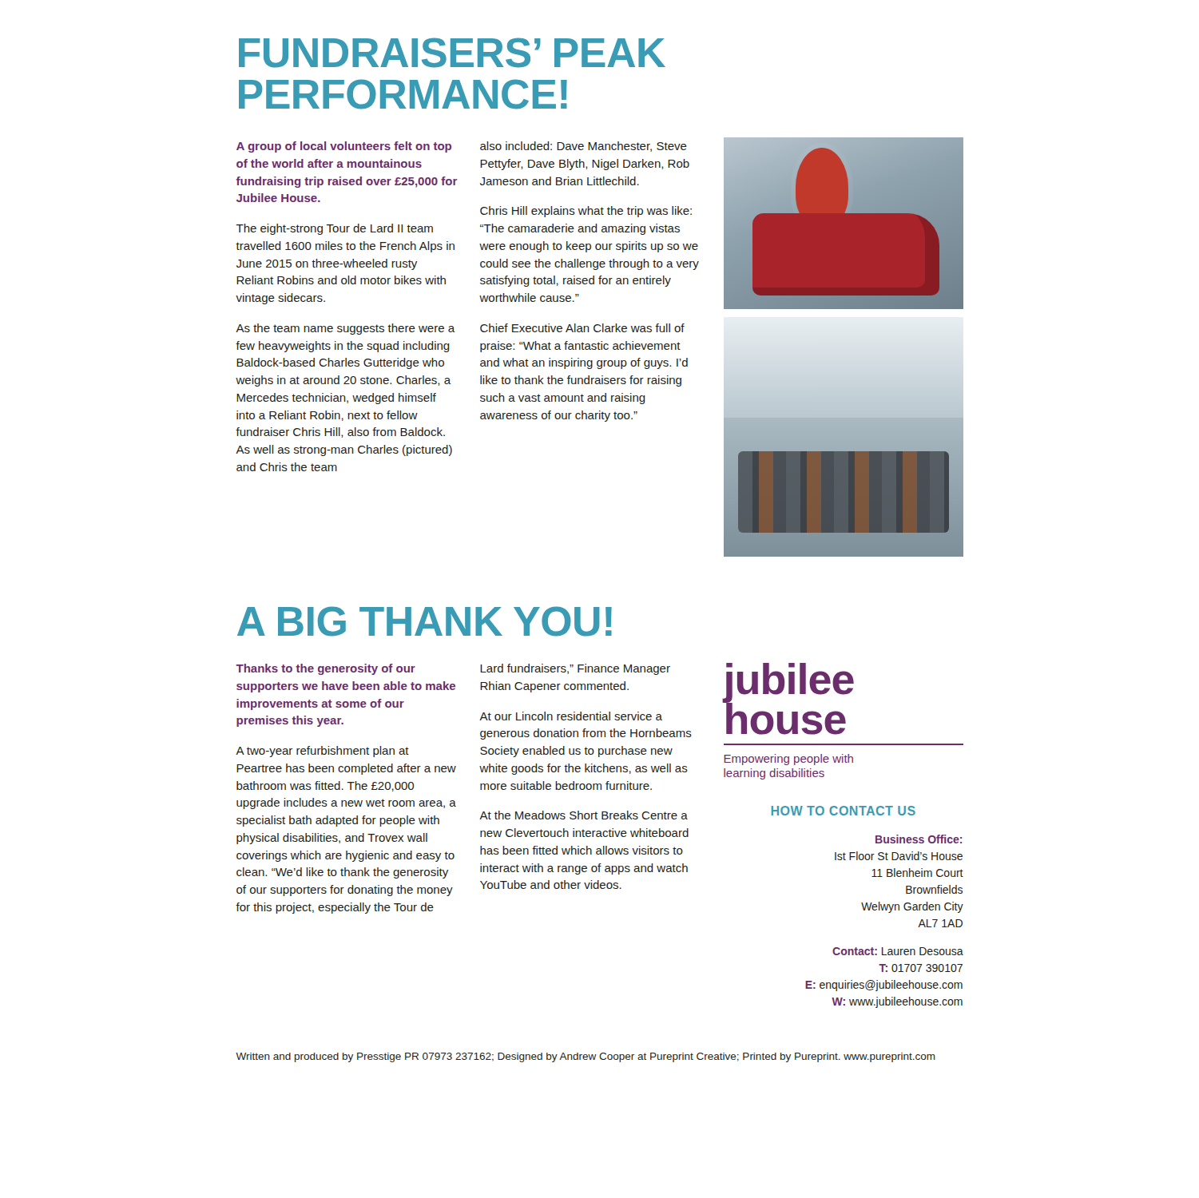FUNDRAISERS’ PEAK PERFORMANCE!
A group of local volunteers felt on top of the world after a mountainous fundraising trip raised over £25,000 for Jubilee House.
The eight-strong Tour de Lard II team travelled 1600 miles to the French Alps in June 2015 on three-wheeled rusty Reliant Robins and old motor bikes with vintage sidecars.
As the team name suggests there were a few heavyweights in the squad including Baldock-based Charles Gutteridge who weighs in at around 20 stone. Charles, a Mercedes technician, wedged himself into a Reliant Robin, next to fellow fundraiser Chris Hill, also from Baldock. As well as strong-man Charles (pictured) and Chris the team
also included: Dave Manchester, Steve Pettyfer, Dave Blyth, Nigel Darken, Rob Jameson and Brian Littlechild.
Chris Hill explains what the trip was like: “The camaraderie and amazing vistas were enough to keep our spirits up so we could see the challenge through to a very satisfying total, raised for an entirely worthwhile cause.”
Chief Executive Alan Clarke was full of praise: “What a fantastic achievement and what an inspiring group of guys. I’d like to thank the fundraisers for raising such a vast amount and raising awareness of our charity too.”
A BIG THANK YOU!
Thanks to the generosity of our supporters we have been able to make improvements at some of our premises this year.
A two-year refurbishment plan at Peartree has been completed after a new bathroom was fitted. The £20,000 upgrade includes a new wet room area, a specialist bath adapted for people with physical disabilities, and Trovex wall coverings which are hygienic and easy to clean. “We’d like to thank the generosity of our supporters for donating the money for this project, especially the Tour de
Lard fundraisers,” Finance Manager Rhian Capener commented.
At our Lincoln residential service a generous donation from the Hornbeams Society enabled us to purchase new white goods for the kitchens, as well as more suitable bedroom furniture.
At the Meadows Short Breaks Centre a new Clevertouch interactive whiteboard has been fitted which allows visitors to interact with a range of apps and watch YouTube and other videos.
jubilee
house
Empowering people with
learning disabilities
HOW TO CONTACT US
Business Office:
Ist Floor St David’s House
11 Blenheim Court
Brownfields
Welwyn Garden City
AL7 1AD
Contact: Lauren Desousa
T: 01707 390107
E: enquiries@jubileehouse.com
W: www.jubileehouse.com
Written and produced by Presstige PR 07973 237162; Designed by Andrew Cooper at Pureprint Creative; Printed by Pureprint. www.pureprint.com